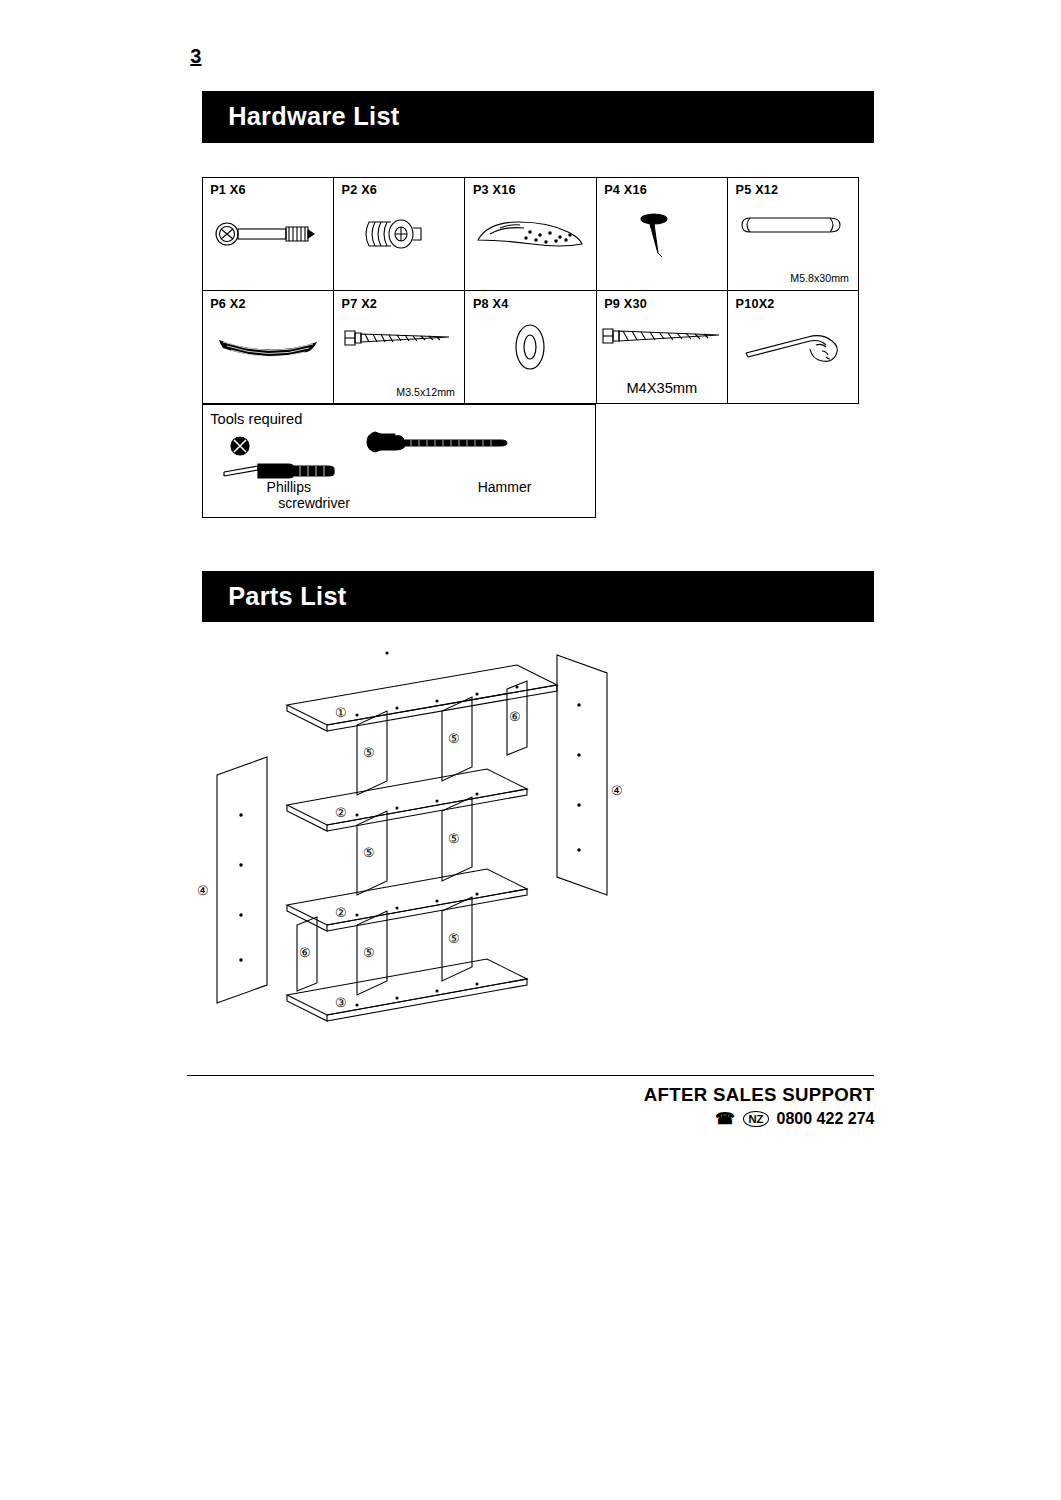3
Hardware List
| P1 X 6 | P2 X 6 | P3 X 16 | P4 X 16 | P5 X 12 M5.8x30mm |
| P6 X 2 | P7 X 2 M3.5x12mm | P8 X 4 | P9 X 30 M4X35mm | P10 X 2 |
Tools required
Phillips
screwdriver Hammer
Parts List
④ ④ ① ② ② ③ ⑤ ⑤ ⑥ ⑤ ⑤ ⑤ ⑤ ⑥
AFTER SALES SUPPORT
☎ NZ 0800 422 274